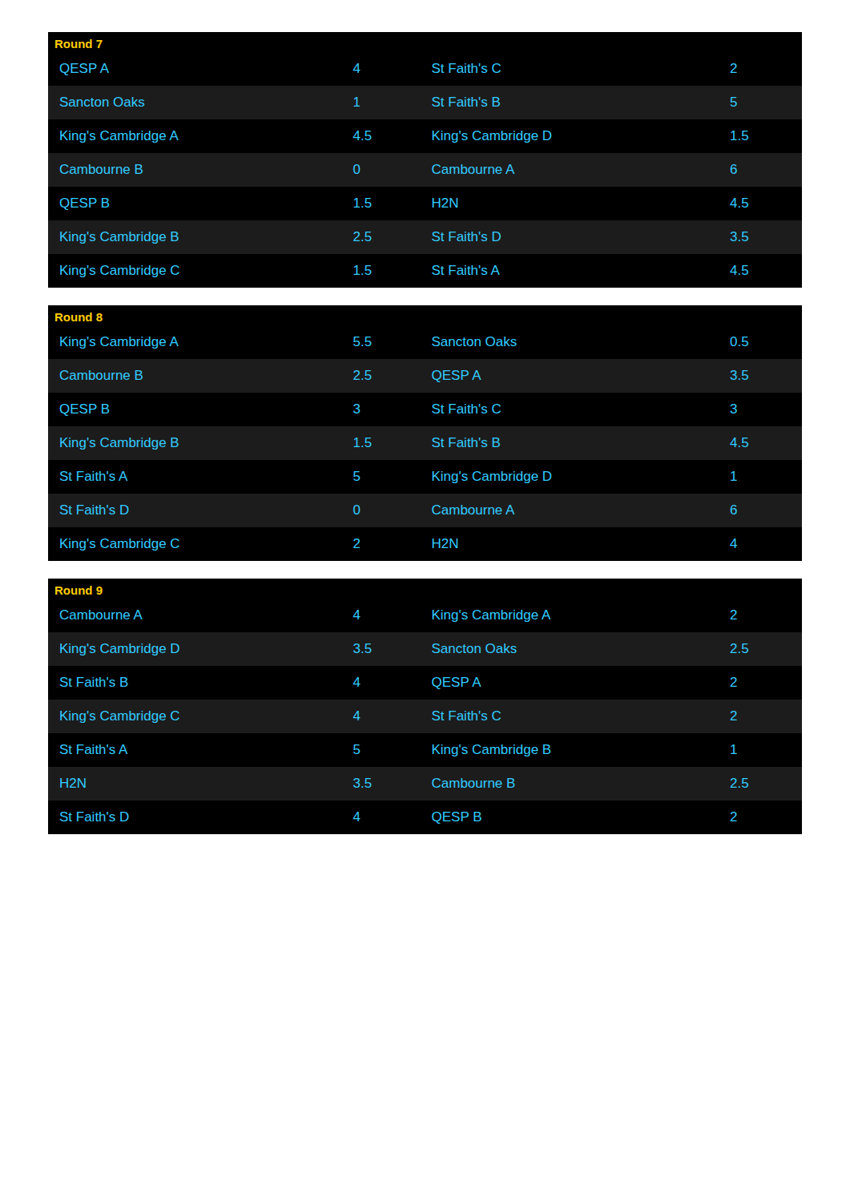Round 7
| QESP A | 4 | St Faith's C | 2 |
| Sancton Oaks | 1 | St Faith's B | 5 |
| King's Cambridge A | 4.5 | King's Cambridge D | 1.5 |
| Cambourne B | 0 | Cambourne A | 6 |
| QESP B | 1.5 | H2N | 4.5 |
| King's Cambridge B | 2.5 | St Faith's D | 3.5 |
| King's Cambridge C | 1.5 | St Faith's A | 4.5 |
Round 8
| King's Cambridge A | 5.5 | Sancton Oaks | 0.5 |
| Cambourne B | 2.5 | QESP A | 3.5 |
| QESP B | 3 | St Faith's C | 3 |
| King's Cambridge B | 1.5 | St Faith's B | 4.5 |
| St Faith's A | 5 | King's Cambridge D | 1 |
| St Faith's D | 0 | Cambourne A | 6 |
| King's Cambridge C | 2 | H2N | 4 |
Round 9
| Cambourne A | 4 | King's Cambridge A | 2 |
| King's Cambridge D | 3.5 | Sancton Oaks | 2.5 |
| St Faith's B | 4 | QESP A | 2 |
| King's Cambridge C | 4 | St Faith's C | 2 |
| St Faith's A | 5 | King's Cambridge B | 1 |
| H2N | 3.5 | Cambourne B | 2.5 |
| St Faith's D | 4 | QESP B | 2 |